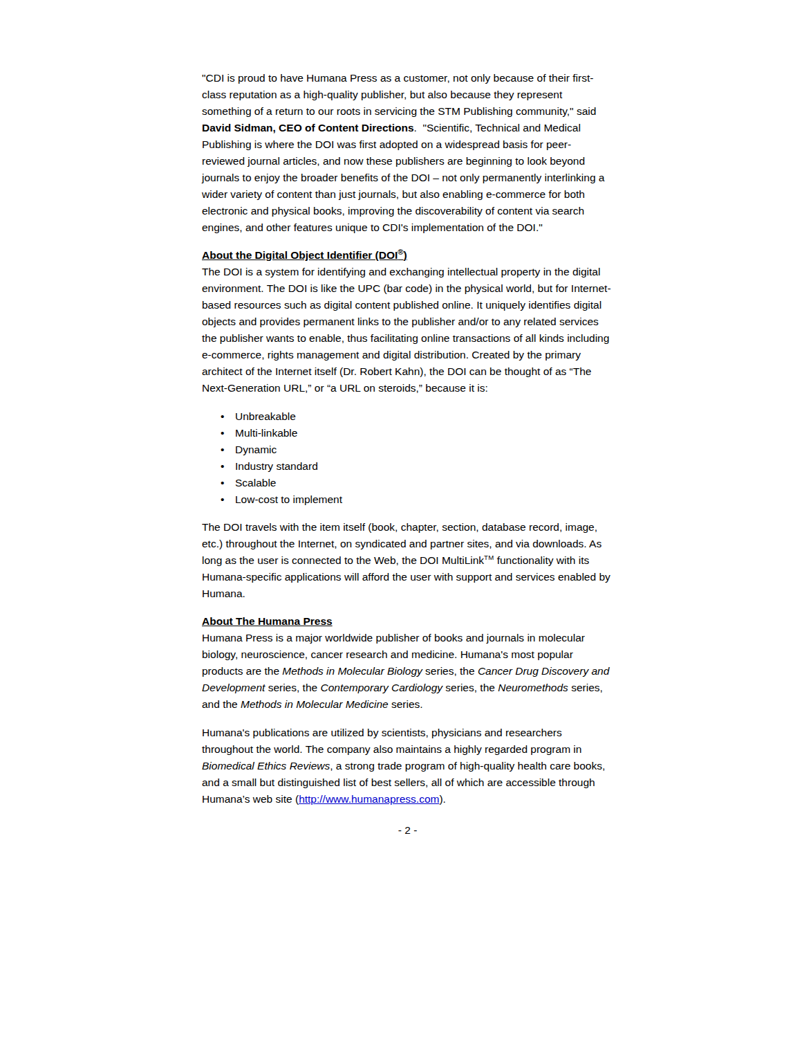"CDI is proud to have Humana Press as a customer, not only because of their first-class reputation as a high-quality publisher, but also because they represent something of a return to our roots in servicing the STM Publishing community," said David Sidman, CEO of Content Directions. "Scientific, Technical and Medical Publishing is where the DOI was first adopted on a widespread basis for peer-reviewed journal articles, and now these publishers are beginning to look beyond journals to enjoy the broader benefits of the DOI – not only permanently interlinking a wider variety of content than just journals, but also enabling e-commerce for both electronic and physical books, improving the discoverability of content via search engines, and other features unique to CDI's implementation of the DOI."
About the Digital Object Identifier (DOI®)
The DOI is a system for identifying and exchanging intellectual property in the digital environment. The DOI is like the UPC (bar code) in the physical world, but for Internet-based resources such as digital content published online. It uniquely identifies digital objects and provides permanent links to the publisher and/or to any related services the publisher wants to enable, thus facilitating online transactions of all kinds including e-commerce, rights management and digital distribution. Created by the primary architect of the Internet itself (Dr. Robert Kahn), the DOI can be thought of as “The Next-Generation URL,” or “a URL on steroids,” because it is:
Unbreakable
Multi-linkable
Dynamic
Industry standard
Scalable
Low-cost to implement
The DOI travels with the item itself (book, chapter, section, database record, image, etc.) throughout the Internet, on syndicated and partner sites, and via downloads. As long as the user is connected to the Web, the DOI MultiLinkTM functionality with its Humana-specific applications will afford the user with support and services enabled by Humana.
About The Humana Press
Humana Press is a major worldwide publisher of books and journals in molecular biology, neuroscience, cancer research and medicine. Humana's most popular products are the Methods in Molecular Biology series, the Cancer Drug Discovery and Development series, the Contemporary Cardiology series, the Neuromethods series, and the Methods in Molecular Medicine series.
Humana's publications are utilized by scientists, physicians and researchers throughout the world. The company also maintains a highly regarded program in Biomedical Ethics Reviews, a strong trade program of high-quality health care books, and a small but distinguished list of best sellers, all of which are accessible through Humana’s web site (http://www.humanapress.com).
- 2 -